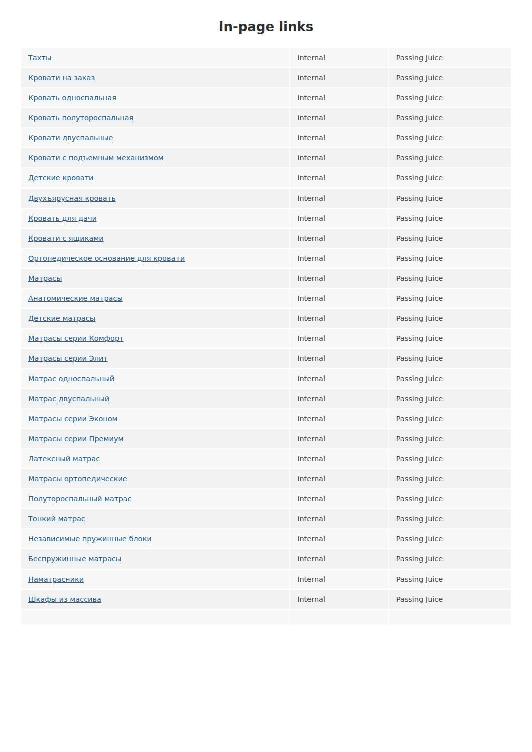In-page links
| Тахты | Internal | Passing Juice |
| Кровати на заказ | Internal | Passing Juice |
| Кровать односпальная | Internal | Passing Juice |
| Кровать полутороспальная | Internal | Passing Juice |
| Кровати двуспальные | Internal | Passing Juice |
| Кровати с подъемным механизмом | Internal | Passing Juice |
| Детские кровати | Internal | Passing Juice |
| Двухъярусная кровать | Internal | Passing Juice |
| Кровать для дачи | Internal | Passing Juice |
| Кровати с ящиками | Internal | Passing Juice |
| Ортопедическое основание для кровати | Internal | Passing Juice |
| Матрасы | Internal | Passing Juice |
| Анатомические матрасы | Internal | Passing Juice |
| Детские матрасы | Internal | Passing Juice |
| Матрасы серии Комфорт | Internal | Passing Juice |
| Матрасы серии Элит | Internal | Passing Juice |
| Матрас односпальный | Internal | Passing Juice |
| Матрас двуспальный | Internal | Passing Juice |
| Матрасы серии Эконом | Internal | Passing Juice |
| Матрасы серии Премиум | Internal | Passing Juice |
| Латексный матрас | Internal | Passing Juice |
| Матрасы ортопедические | Internal | Passing Juice |
| Полутороспальный матрас | Internal | Passing Juice |
| Тонкий матрас | Internal | Passing Juice |
| Независимые пружинные блоки | Internal | Passing Juice |
| Беспружинные матрасы | Internal | Passing Juice |
| Наматрасники | Internal | Passing Juice |
| Шкафы из массива | Internal | Passing Juice |